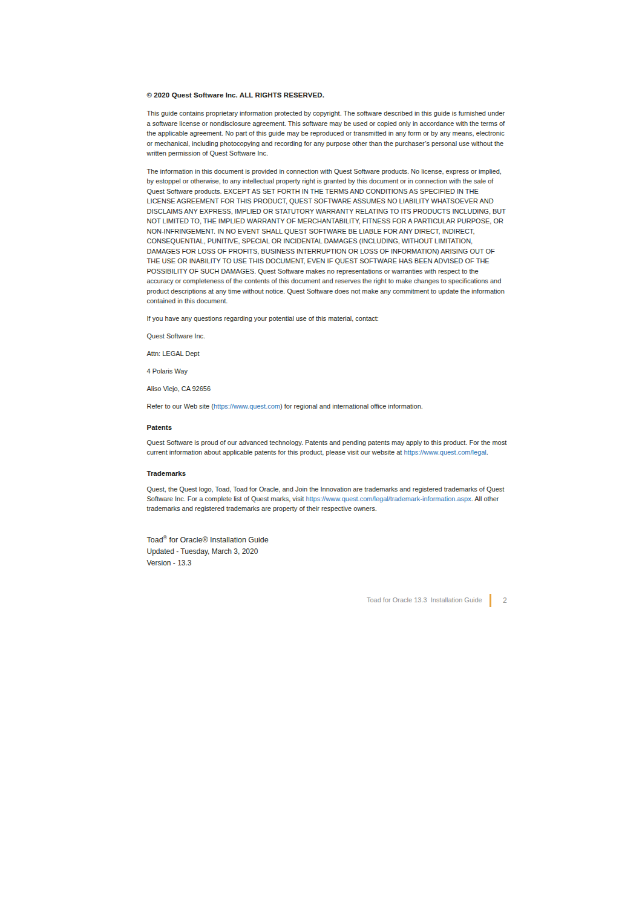© 2020 Quest Software Inc. ALL RIGHTS RESERVED.
This guide contains proprietary information protected by copyright. The software described in this guide is furnished under a software license or nondisclosure agreement. This software may be used or copied only in accordance with the terms of the applicable agreement. No part of this guide may be reproduced or transmitted in any form or by any means, electronic or mechanical, including photocopying and recording for any purpose other than the purchaser’s personal use without the written permission of Quest Software Inc.
The information in this document is provided in connection with Quest Software products. No license, express or implied, by estoppel or otherwise, to any intellectual property right is granted by this document or in connection with the sale of Quest Software products. EXCEPT AS SET FORTH IN THE TERMS AND CONDITIONS AS SPECIFIED IN THE LICENSE AGREEMENT FOR THIS PRODUCT, QUEST SOFTWARE ASSUMES NO LIABILITY WHATSOEVER AND DISCLAIMS ANY EXPRESS, IMPLIED OR STATUTORY WARRANTY RELATING TO ITS PRODUCTS INCLUDING, BUT NOT LIMITED TO, THE IMPLIED WARRANTY OF MERCHANTABILITY, FITNESS FOR A PARTICULAR PURPOSE, OR NON-INFRINGEMENT. IN NO EVENT SHALL QUEST SOFTWARE BE LIABLE FOR ANY DIRECT, INDIRECT, CONSEQUENTIAL, PUNITIVE, SPECIAL OR INCIDENTAL DAMAGES (INCLUDING, WITHOUT LIMITATION, DAMAGES FOR LOSS OF PROFITS, BUSINESS INTERRUPTION OR LOSS OF INFORMATION) ARISING OUT OF THE USE OR INABILITY TO USE THIS DOCUMENT, EVEN IF QUEST SOFTWARE HAS BEEN ADVISED OF THE POSSIBILITY OF SUCH DAMAGES. Quest Software makes no representations or warranties with respect to the accuracy or completeness of the contents of this document and reserves the right to make changes to specifications and product descriptions at any time without notice. Quest Software does not make any commitment to update the information contained in this document.
If you have any questions regarding your potential use of this material, contact:
Quest Software Inc.
Attn: LEGAL Dept
4 Polaris Way
Aliso Viejo, CA 92656
Refer to our Web site (https://www.quest.com) for regional and international office information.
Patents
Quest Software is proud of our advanced technology. Patents and pending patents may apply to this product. For the most current information about applicable patents for this product, please visit our website at https://www.quest.com/legal.
Trademarks
Quest, the Quest logo, Toad, Toad for Oracle, and Join the Innovation are trademarks and registered trademarks of Quest Software Inc. For a complete list of Quest marks, visit https://www.quest.com/legal/trademark-information.aspx. All other trademarks and registered trademarks are property of their respective owners.
Toad® for Oracle® Installation Guide
Updated - Tuesday, March 3, 2020
Version - 13.3
Toad for Oracle 13.3 Installation Guide 2